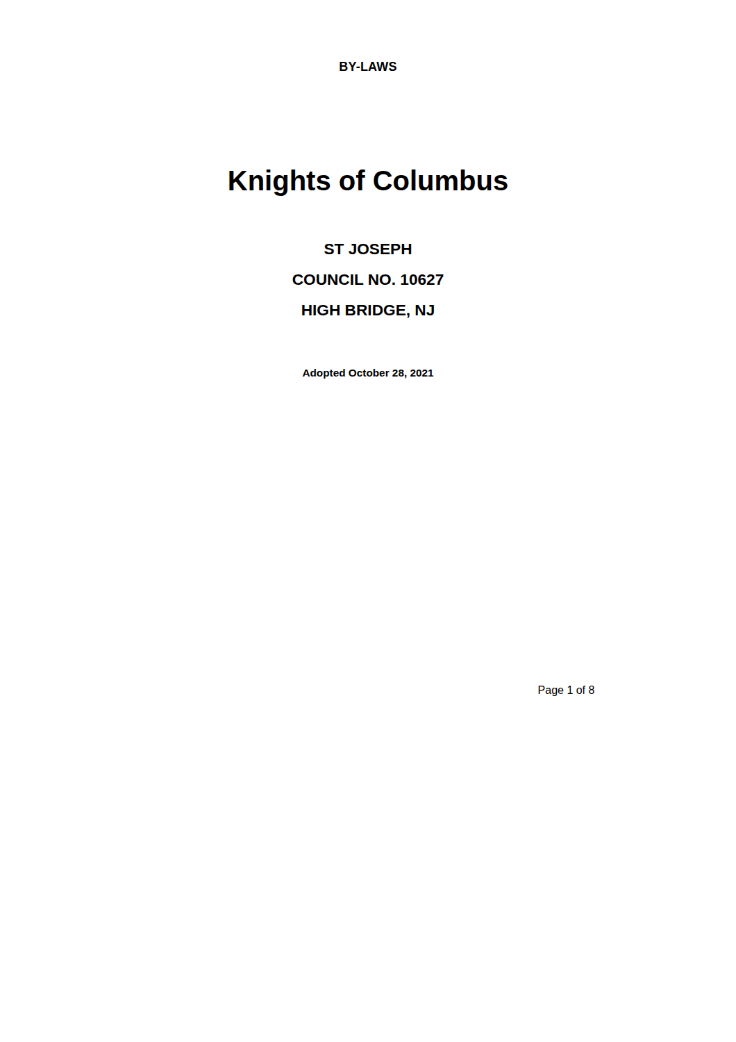BY-LAWS
Knights of Columbus
ST JOSEPH
COUNCIL NO. 10627
HIGH BRIDGE, NJ
Adopted October 28, 2021
Page 1 of 8